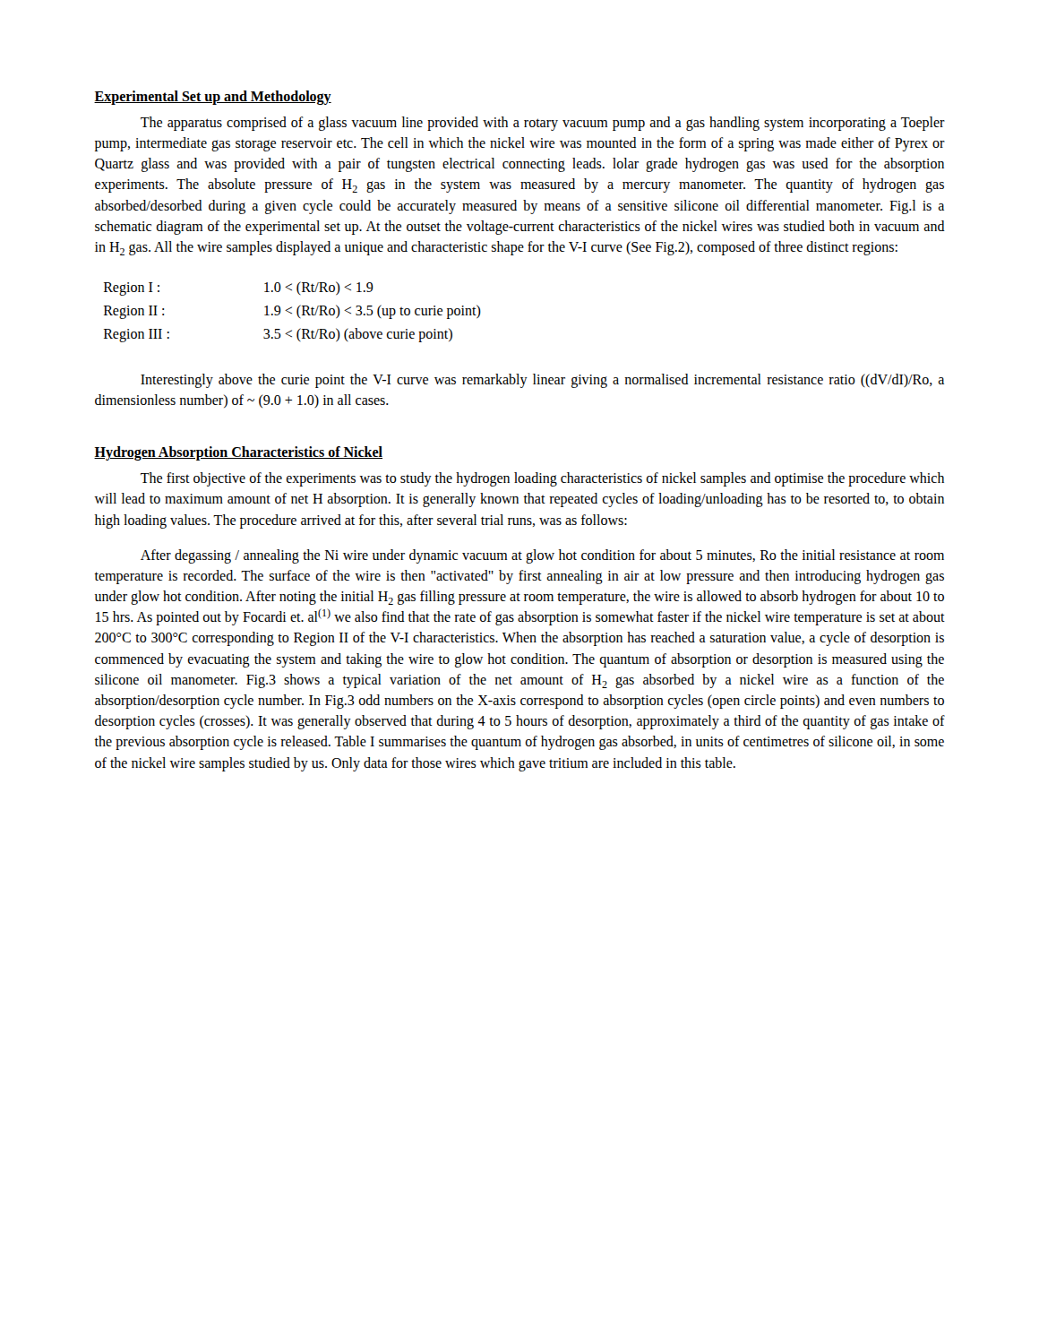Experimental Set up and Methodology
The apparatus comprised of a glass vacuum line provided with a rotary vacuum pump and a gas handling system incorporating a Toepler pump, intermediate gas storage reservoir etc. The cell in which the nickel wire was mounted in the form of a spring was made either of Pyrex or Quartz glass and was provided with a pair of tungsten electrical connecting leads. lolar grade hydrogen gas was used for the absorption experiments. The absolute pressure of H2 gas in the system was measured by a mercury manometer. The quantity of hydrogen gas absorbed/desorbed during a given cycle could be accurately measured by means of a sensitive silicone oil differential manometer. Fig.l is a schematic diagram of the experimental set up. At the outset the voltage-current characteristics of the nickel wires was studied both in vacuum and in H2 gas. All the wire samples displayed a unique and characteristic shape for the V-I curve (See Fig.2), composed of three distinct regions:
| Region I : | 1.0 < (Rt/Ro) < 1.9 |
| Region II : | 1.9 < (Rt/Ro) < 3.5 (up to curie point) |
| Region III : | 3.5 < (Rt/Ro) (above curie point) |
Interestingly above the curie point the V-I curve was remarkably linear giving a normalised incremental resistance ratio ((dV/dI)/Ro, a dimensionless number) of ~ (9.0 + 1.0) in all cases.
Hydrogen Absorption Characteristics of Nickel
The first objective of the experiments was to study the hydrogen loading characteristics of nickel samples and optimise the procedure which will lead to maximum amount of net H absorption. It is generally known that repeated cycles of loading/unloading has to be resorted to, to obtain high loading values. The procedure arrived at for this, after several trial runs, was as follows:
After degassing / annealing the Ni wire under dynamic vacuum at glow hot condition for about 5 minutes, Ro the initial resistance at room temperature is recorded. The surface of the wire is then "activated" by first annealing in air at low pressure and then introducing hydrogen gas under glow hot condition. After noting the initial H2 gas filling pressure at room temperature, the wire is allowed to absorb hydrogen for about 10 to 15 hrs. As pointed out by Focardi et. al(1) we also find that the rate of gas absorption is somewhat faster if the nickel wire temperature is set at about 200°C to 300°C corresponding to Region II of the V-I characteristics. When the absorption has reached a saturation value, a cycle of desorption is commenced by evacuating the system and taking the wire to glow hot condition. The quantum of absorption or desorption is measured using the silicone oil manometer. Fig.3 shows a typical variation of the net amount of H2 gas absorbed by a nickel wire as a function of the absorption/desorption cycle number. In Fig.3 odd numbers on the X-axis correspond to absorption cycles (open circle points) and even numbers to desorption cycles (crosses). It was generally observed that during 4 to 5 hours of desorption, approximately a third of the quantity of gas intake of the previous absorption cycle is released. Table I summarises the quantum of hydrogen gas absorbed, in units of centimetres of silicone oil, in some of the nickel wire samples studied by us. Only data for those wires which gave tritium are included in this table.